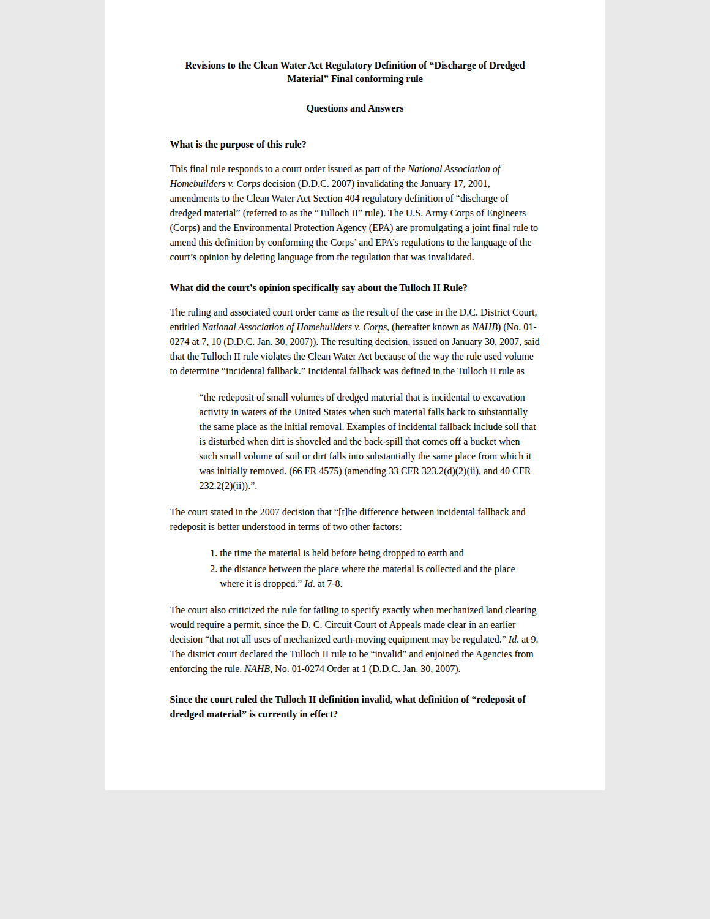Revisions to the Clean Water Act Regulatory Definition of “Discharge of Dredged Material” Final conforming rule
Questions and Answers
What is the purpose of this rule?
This final rule responds to a court order issued as part of the National Association of Homebuilders v. Corps decision (D.D.C. 2007) invalidating the January 17, 2001, amendments to the Clean Water Act Section 404 regulatory definition of “discharge of dredged material” (referred to as the “Tulloch II” rule). The U.S. Army Corps of Engineers (Corps) and the Environmental Protection Agency (EPA) are promulgating a joint final rule to amend this definition by conforming the Corps’ and EPA’s regulations to the language of the court’s opinion by deleting language from the regulation that was invalidated.
What did the court’s opinion specifically say about the Tulloch II Rule?
The ruling and associated court order came as the result of the case in the D.C. District Court, entitled National Association of Homebuilders v. Corps, (hereafter known as NAHB) (No. 01-0274 at 7, 10 (D.D.C. Jan. 30, 2007)). The resulting decision, issued on January 30, 2007, said that the Tulloch II rule violates the Clean Water Act because of the way the rule used volume to determine “incidental fallback.” Incidental fallback was defined in the Tulloch II rule as
“the redeposit of small volumes of dredged material that is incidental to excavation activity in waters of the United States when such material falls back to substantially the same place as the initial removal. Examples of incidental fallback include soil that is disturbed when dirt is shoveled and the back-spill that comes off a bucket when such small volume of soil or dirt falls into substantially the same place from which it was initially removed. (66 FR 4575) (amending 33 CFR 323.2(d)(2)(ii), and 40 CFR 232.2(2)(ii)).”.
The court stated in the 2007 decision that “[t]he difference between incidental fallback and redeposit is better understood in terms of two other factors:
the time the material is held before being dropped to earth and
the distance between the place where the material is collected and the place where it is dropped.” Id. at 7-8.
The court also criticized the rule for failing to specify exactly when mechanized land clearing would require a permit, since the D. C. Circuit Court of Appeals made clear in an earlier decision “that not all uses of mechanized earth-moving equipment may be regulated.” Id. at 9. The district court declared the Tulloch II rule to be “invalid” and enjoined the Agencies from enforcing the rule. NAHB, No. 01-0274 Order at 1 (D.D.C. Jan. 30, 2007).
Since the court ruled the Tulloch II definition invalid, what definition of “redeposit of dredged material” is currently in effect?